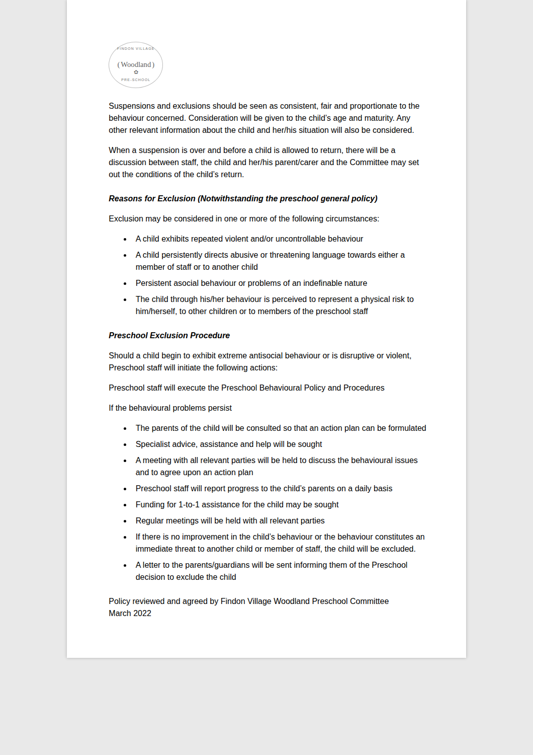Findon Village Woodland ✿ Pre-School
Suspensions and exclusions should be seen as consistent, fair and proportionate to the behaviour concerned. Consideration will be given to the child’s age and maturity. Any other relevant information about the child and her/his situation will also be considered.
When a suspension is over and before a child is allowed to return, there will be a discussion between staff, the child and her/his parent/carer and the Committee may set out the conditions of the child’s return.
Reasons for Exclusion (Notwithstanding the preschool general policy)
Exclusion may be considered in one or more of the following circumstances:
A child exhibits repeated violent and/or uncontrollable behaviour
A child persistently directs abusive or threatening language towards either a member of staff or to another child
Persistent asocial behaviour or problems of an indefinable nature
The child through his/her behaviour is perceived to represent a physical risk to him/herself, to other children or to members of the preschool staff
Preschool Exclusion Procedure
Should a child begin to exhibit extreme antisocial behaviour or is disruptive or violent, Preschool staff will initiate the following actions:
Preschool staff will execute the Preschool Behavioural Policy and Procedures
If the behavioural problems persist
The parents of the child will be consulted so that an action plan can be formulated
Specialist advice, assistance and help will be sought
A meeting with all relevant parties will be held to discuss the behavioural issues and to agree upon an action plan
Preschool staff will report progress to the child’s parents on a daily basis
Funding for 1-to-1 assistance for the child may be sought
Regular meetings will be held with all relevant parties
If there is no improvement in the child’s behaviour or the behaviour constitutes an immediate threat to another child or member of staff, the child will be excluded.
A letter to the parents/guardians will be sent informing them of the Preschool decision to exclude the child
Policy reviewed and agreed by Findon Village Woodland Preschool Committee
March 2022